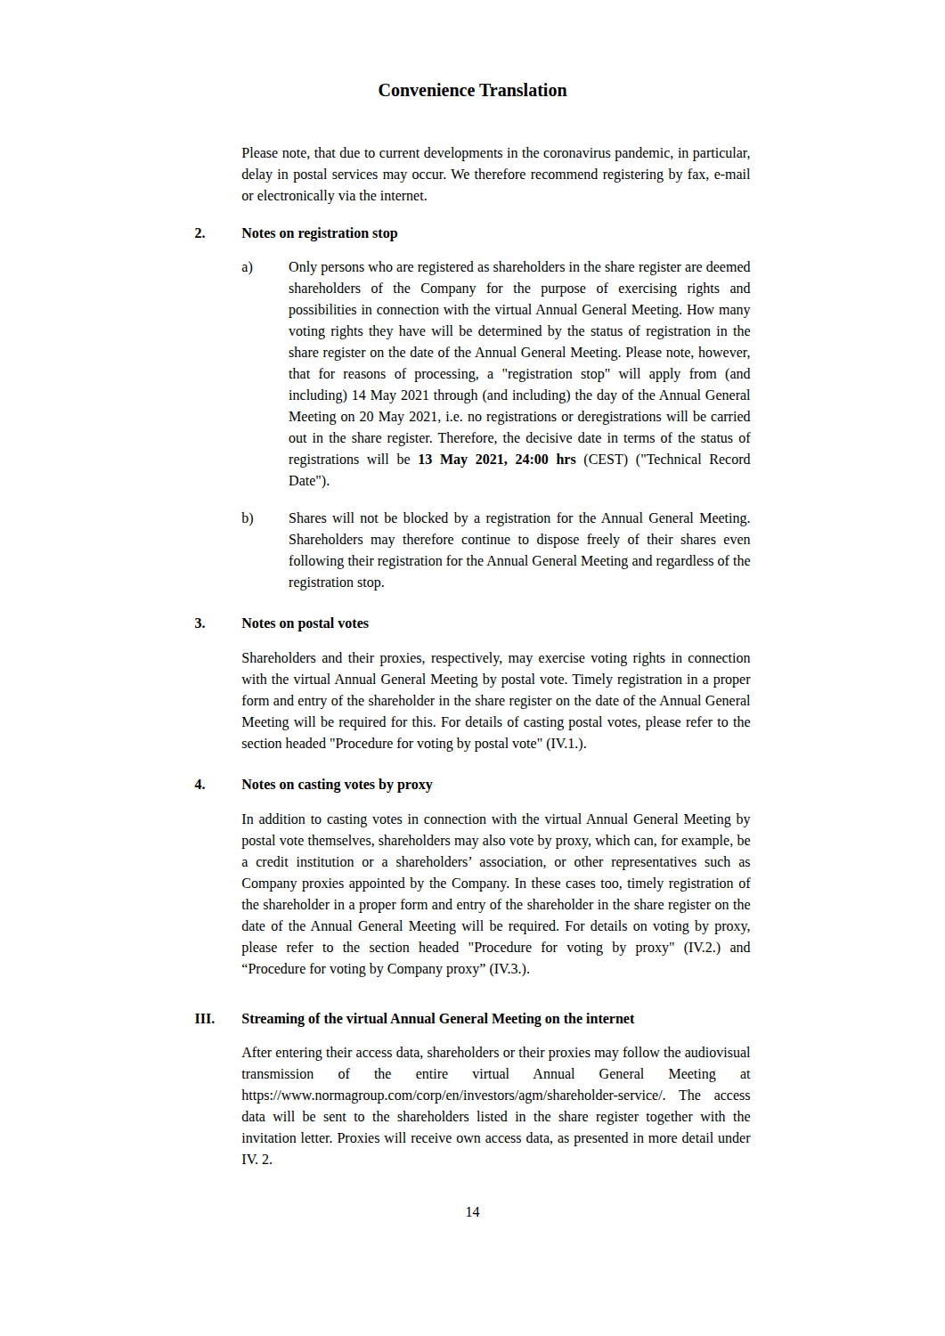Convenience Translation
Please note, that due to current developments in the coronavirus pandemic, in particular, delay in postal services may occur. We therefore recommend registering by fax, e-mail or electronically via the internet.
2. Notes on registration stop
a)
Only persons who are registered as shareholders in the share register are deemed shareholders of the Company for the purpose of exercising rights and possibilities in connection with the virtual Annual General Meeting. How many voting rights they have will be determined by the status of registration in the share register on the date of the Annual General Meeting. Please note, however, that for reasons of processing, a "registration stop" will apply from (and including) 14 May 2021 through (and including) the day of the Annual General Meeting on 20 May 2021, i.e. no registrations or deregistrations will be carried out in the share register. Therefore, the decisive date in terms of the status of registrations will be 13 May 2021, 24:00 hrs (CEST) ("Technical Record Date").
b)
Shares will not be blocked by a registration for the Annual General Meeting. Shareholders may therefore continue to dispose freely of their shares even following their registration for the Annual General Meeting and regardless of the registration stop.
3. Notes on postal votes
Shareholders and their proxies, respectively, may exercise voting rights in connection with the virtual Annual General Meeting by postal vote. Timely registration in a proper form and entry of the shareholder in the share register on the date of the Annual General Meeting will be required for this. For details of casting postal votes, please refer to the section headed "Procedure for voting by postal vote" (IV.1.).
4. Notes on casting votes by proxy
In addition to casting votes in connection with the virtual Annual General Meeting by postal vote themselves, shareholders may also vote by proxy, which can, for example, be a credit institution or a shareholders’ association, or other representatives such as Company proxies appointed by the Company. In these cases too, timely registration of the shareholder in a proper form and entry of the shareholder in the share register on the date of the Annual General Meeting will be required. For details on voting by proxy, please refer to the section headed "Procedure for voting by proxy" (IV.2.) and “Procedure for voting by Company proxy” (IV.3.).
III. Streaming of the virtual Annual General Meeting on the internet
After entering their access data, shareholders or their proxies may follow the audiovisual transmission of the entire virtual Annual General Meeting at https://www.normagroup.com/corp/en/investors/agm/shareholder-service/. The access data will be sent to the shareholders listed in the share register together with the invitation letter. Proxies will receive own access data, as presented in more detail under IV. 2.
14